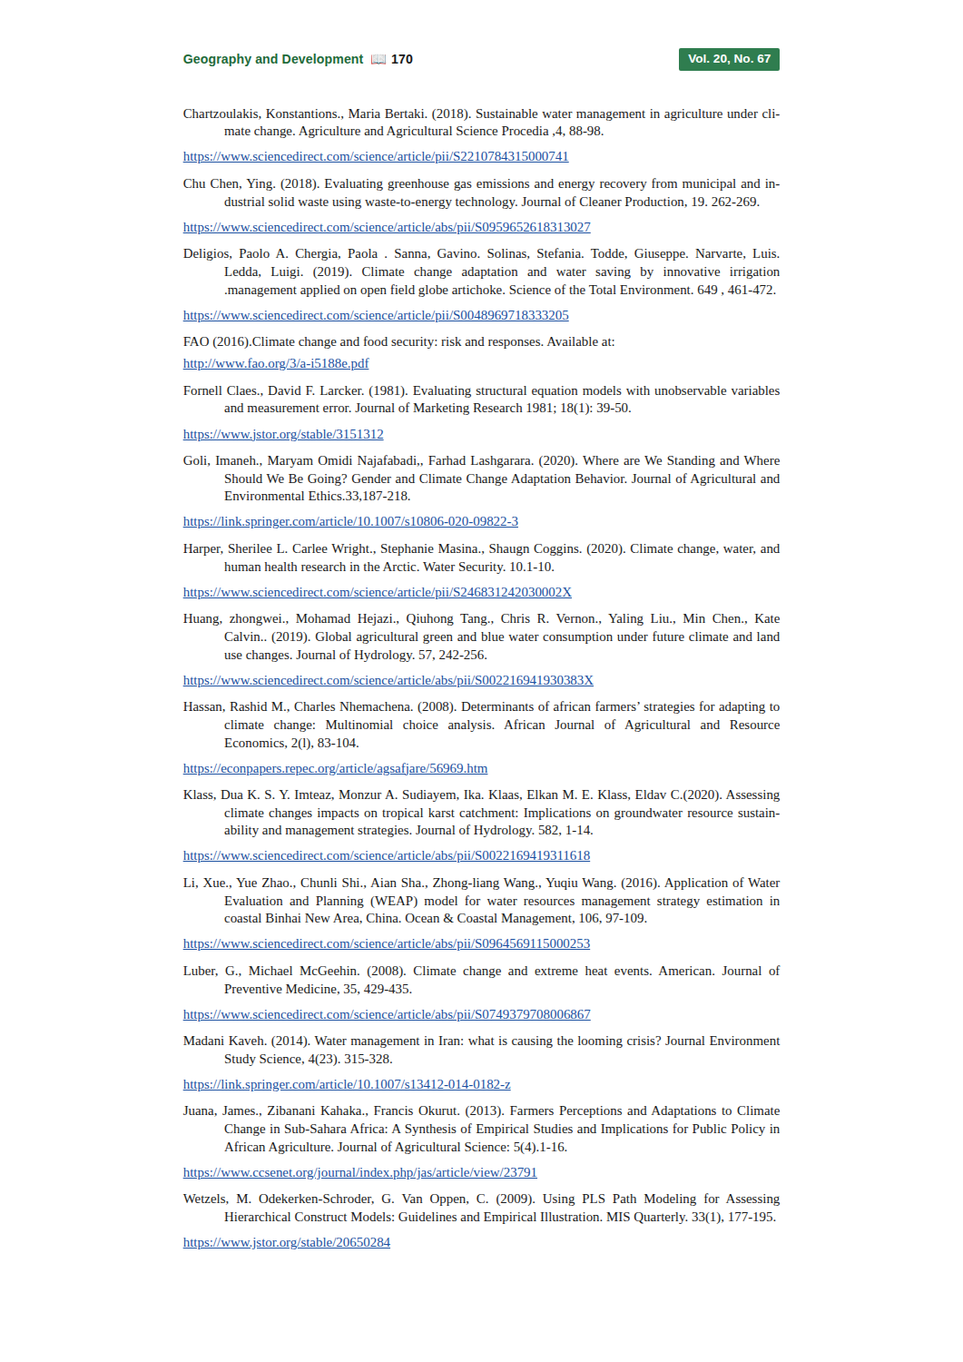Geography and Development 📖 170
Vol. 20, No. 67
Chartzoulakis, Konstantions., Maria Bertaki. (2018). Sustainable water management in agriculture under climate change. Agriculture and Agricultural Science Procedia ,4, 88-98.
https://www.sciencedirect.com/science/article/pii/S2210784315000741
Chu Chen, Ying. (2018). Evaluating greenhouse gas emissions and energy recovery from municipal and industrial solid waste using waste-to-energy technology. Journal of Cleaner Production, 19. 262-269.
https://www.sciencedirect.com/science/article/abs/pii/S0959652618313027
Deligios, Paolo A. Chergia, Paola . Sanna, Gavino. Solinas, Stefania. Todde, Giuseppe. Narvarte, Luis. Ledda, Luigi. (2019). Climate change adaptation and water saving by innovative irrigation .management applied on open field globe artichoke. Science of the Total Environment. 649 , 461-472.
https://www.sciencedirect.com/science/article/pii/S0048969718333205
FAO (2016).Climate change and food security: risk and responses. Available at:
http://www.fao.org/3/a-i5188e.pdf
Fornell Claes., David F. Larcker. (1981). Evaluating structural equation models with unobservable variables and measurement error. Journal of Marketing Research 1981; 18(1): 39-50.
https://www.jstor.org/stable/3151312
Goli, Imaneh., Maryam Omidi Najafabadi,, Farhad Lashgarara. (2020). Where are We Standing and Where Should We Be Going? Gender and Climate Change Adaptation Behavior. Journal of Agricultural and Environmental Ethics.33,187-218.
https://link.springer.com/article/10.1007/s10806-020-09822-3
Harper, Sherilee L. Carlee Wright., Stephanie Masina., Shaugn Coggins. (2020). Climate change, water, and human health research in the Arctic. Water Security. 10.1-10.
https://www.sciencedirect.com/science/article/pii/S246831242030002X
Huang, zhongwei., Mohamad Hejazi., Qiuhong Tang., Chris R. Vernon., Yaling Liu., Min Chen., Kate Calvin.. (2019). Global agricultural green and blue water consumption under future climate and land use changes. Journal of Hydrology. 57, 242-256.
https://www.sciencedirect.com/science/article/abs/pii/S002216941930383X
Hassan, Rashid M., Charles Nhemachena. (2008). Determinants of african farmers’ strategies for adapting to climate change: Multinomial choice analysis. African Journal of Agricultural and Resource Economics, 2(l), 83-104.
https://econpapers.repec.org/article/agsafjare/56969.htm
Klass, Dua K. S. Y. Imteaz, Monzur A. Sudiayem, Ika. Klaas, Elkan M. E. Klass, Eldav C.(2020). Assessing climate changes impacts on tropical karst catchment: Implications on groundwater resource sustainability and management strategies. Journal of Hydrology. 582, 1-14.
https://www.sciencedirect.com/science/article/abs/pii/S0022169419311618
Li, Xue., Yue Zhao., Chunli Shi., Aian Sha., Zhong-liang Wang., Yuqiu Wang. (2016). Application of Water Evaluation and Planning (WEAP) model for water resources management strategy estimation in coastal Binhai New Area, China. Ocean & Coastal Management, 106, 97-109.
https://www.sciencedirect.com/science/article/abs/pii/S0964569115000253
Luber, G., Michael McGeehin. (2008). Climate change and extreme heat events. American. Journal of Preventive Medicine, 35, 429-435.
https://www.sciencedirect.com/science/article/abs/pii/S0749379708006867
Madani Kaveh. (2014). Water management in Iran: what is causing the looming crisis? Journal Environment Study Science, 4(23). 315-328.
https://link.springer.com/article/10.1007/s13412-014-0182-z
Juana, James., Zibanani Kahaka., Francis Okurut. (2013). Farmers Perceptions and Adaptations to Climate Change in Sub-Sahara Africa: A Synthesis of Empirical Studies and Implications for Public Policy in African Agriculture. Journal of Agricultural Science: 5(4).1-16.
https://www.ccsenet.org/journal/index.php/jas/article/view/23791
Wetzels, M. Odekerken-Schroder, G. Van Oppen, C. (2009). Using PLS Path Modeling for Assessing Hierarchical Construct Models: Guidelines and Empirical Illustration. MIS Quarterly. 33(1), 177-195.
https://www.jstor.org/stable/20650284